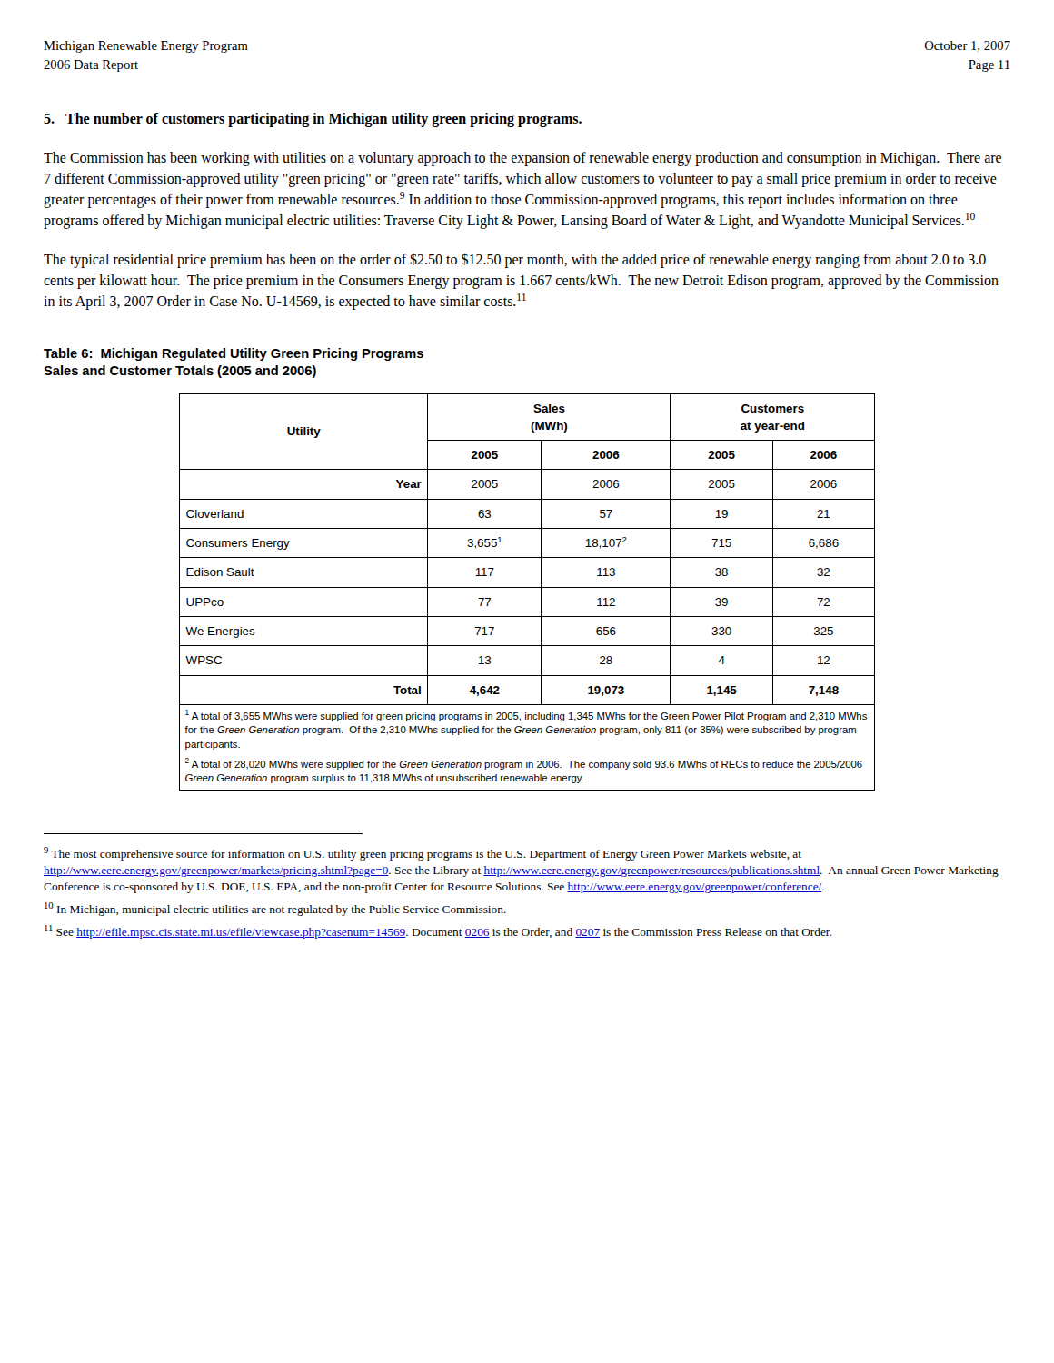Michigan Renewable Energy Program 2006 Data Report
October 1, 2007 Page 11
5. The number of customers participating in Michigan utility green pricing programs.
The Commission has been working with utilities on a voluntary approach to the expansion of renewable energy production and consumption in Michigan. There are 7 different Commission-approved utility "green pricing" or "green rate" tariffs, which allow customers to volunteer to pay a small price premium in order to receive greater percentages of their power from renewable resources.9 In addition to those Commission-approved programs, this report includes information on three programs offered by Michigan municipal electric utilities: Traverse City Light & Power, Lansing Board of Water & Light, and Wyandotte Municipal Services.10
The typical residential price premium has been on the order of $2.50 to $12.50 per month, with the added price of renewable energy ranging from about 2.0 to 3.0 cents per kilowatt hour. The price premium in the Consumers Energy program is 1.667 cents/kWh. The new Detroit Edison program, approved by the Commission in its April 3, 2007 Order in Case No. U-14569, is expected to have similar costs.11
Table 6: Michigan Regulated Utility Green Pricing Programs
Sales and Customer Totals (2005 and 2006)
| Utility | Sales (MWh) | Customers at year-end |
| --- | --- | --- |
| 2005 | 2006 | 2005 | 2006 |
| Year | 2005 | 2006 | 2005 | 2006 |
| Cloverland | 63 | 57 | 19 | 21 |
| Consumers Energy | 3,655 1 | 18,107 2 | 715 | 6,686 |
| Edison Sault | 117 | 113 | 38 | 32 |
| UPPco | 77 | 112 | 39 | 72 |
| We Energies | 717 | 656 | 330 | 325 |
| WPSC | 13 | 28 | 4 | 12 |
| Total | 4,642 | 19,073 | 1,145 | 7,148 |
| 1 A total of 3,655 MWhs were supplied for green pricing programs in 2005, including 1,345 MWhs for the Green Power Pilot Program and 2,310 MWhs for the Green Generation program. Of the 2,310 MWhs supplied for the Green Generation program, only 811 (or 35%) were subscribed by program participants. 2 A total of 28,020 MWhs were supplied for the Green Generation program in 2006. The company sold 93.6 MWhs of RECs to reduce the 2005/2006 Green Generation program surplus to 11,318 MWhs of unsubscribed renewable energy. |
9 The most comprehensive source for information on U.S. utility green pricing programs is the U.S. Department of Energy Green Power Markets website, at http://www.eere.energy.gov/greenpower/markets/pricing.shtml?page=0. See the Library at http://www.eere.energy.gov/greenpower/resources/publications.shtml. An annual Green Power Marketing Conference is co-sponsored by U.S. DOE, U.S. EPA, and the non-profit Center for Resource Solutions. See http://www.eere.energy.gov/greenpower/conference/.
10 In Michigan, municipal electric utilities are not regulated by the Public Service Commission.
11 See http://efile.mpsc.cis.state.mi.us/efile/viewcase.php?casenum=14569. Document 0206 is the Order, and 0207 is the Commission Press Release on that Order.